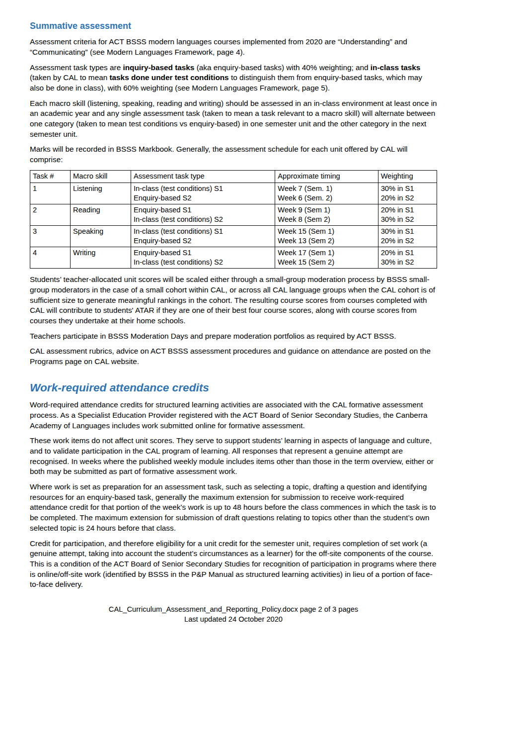Summative assessment
Assessment criteria for ACT BSSS modern languages courses implemented from 2020 are “Understanding” and “Communicating” (see Modern Languages Framework, page 4).
Assessment task types are inquiry-based tasks (aka enquiry-based tasks) with 40% weighting; and in-class tasks (taken by CAL to mean tasks done under test conditions to distinguish them from enquiry-based tasks, which may also be done in class), with 60% weighting (see Modern Languages Framework, page 5).
Each macro skill (listening, speaking, reading and writing) should be assessed in an in-class environment at least once in an academic year and any single assessment task (taken to mean a task relevant to a macro skill) will alternate between one category (taken to mean test conditions vs enquiry-based) in one semester unit and the other category in the next semester unit.
Marks will be recorded in BSSS Markbook. Generally, the assessment schedule for each unit offered by CAL will comprise:
| Task # | Macro skill | Assessment task type | Approximate timing | Weighting |
| --- | --- | --- | --- | --- |
| 1 | Listening | In-class (test conditions) S1 Enquiry-based S2 | Week 7 (Sem. 1) Week 6 (Sem. 2) | 30% in S1 20% in S2 |
| 2 | Reading | Enquiry-based S1 In-class (test conditions) S2 | Week 9 (Sem 1) Week 8 (Sem 2) | 20% in S1 30% in S2 |
| 3 | Speaking | In-class (test conditions) S1 Enquiry-based S2 | Week 15 (Sem 1) Week 13 (Sem 2) | 30% in S1 20% in S2 |
| 4 | Writing | Enquiry-based S1 In-class (test conditions) S2 | Week 17 (Sem 1) Week 15 (Sem 2) | 20% in S1 30% in S2 |
Students’ teacher-allocated unit scores will be scaled either through a small-group moderation process by BSSS small-group moderators in the case of a small cohort within CAL, or across all CAL language groups when the CAL cohort is of sufficient size to generate meaningful rankings in the cohort. The resulting course scores from courses completed with CAL will contribute to students' ATAR if they are one of their best four course scores, along with course scores from courses they undertake at their home schools.
Teachers participate in BSSS Moderation Days and prepare moderation portfolios as required by ACT BSSS.
CAL assessment rubrics, advice on ACT BSSS assessment procedures and guidance on attendance are posted on the Programs page on CAL website.
Work-required attendance credits
Word-required attendance credits for structured learning activities are associated with the CAL formative assessment process. As a Specialist Education Provider registered with the ACT Board of Senior Secondary Studies, the Canberra Academy of Languages includes work submitted online for formative assessment.
These work items do not affect unit scores. They serve to support students’ learning in aspects of language and culture, and to validate participation in the CAL program of learning. All responses that represent a genuine attempt are recognised. In weeks where the published weekly module includes items other than those in the term overview, either or both may be submitted as part of formative assessment work.
Where work is set as preparation for an assessment task, such as selecting a topic, drafting a question and identifying resources for an enquiry-based task, generally the maximum extension for submission to receive work-required attendance credit for that portion of the week’s work is up to 48 hours before the class commences in which the task is to be completed. The maximum extension for submission of draft questions relating to topics other than the student’s own selected topic is 24 hours before that class.
Credit for participation, and therefore eligibility for a unit credit for the semester unit, requires completion of set work (a genuine attempt, taking into account the student’s circumstances as a learner) for the off-site components of the course. This is a condition of the ACT Board of Senior Secondary Studies for recognition of participation in programs where there is online/off-site work (identified by BSSS in the P&P Manual as structured learning activities) in lieu of a portion of face-to-face delivery.
CAL_Curriculum_Assessment_and_Reporting_Policy.docx page 2 of 3 pages
Last updated 24 October 2020